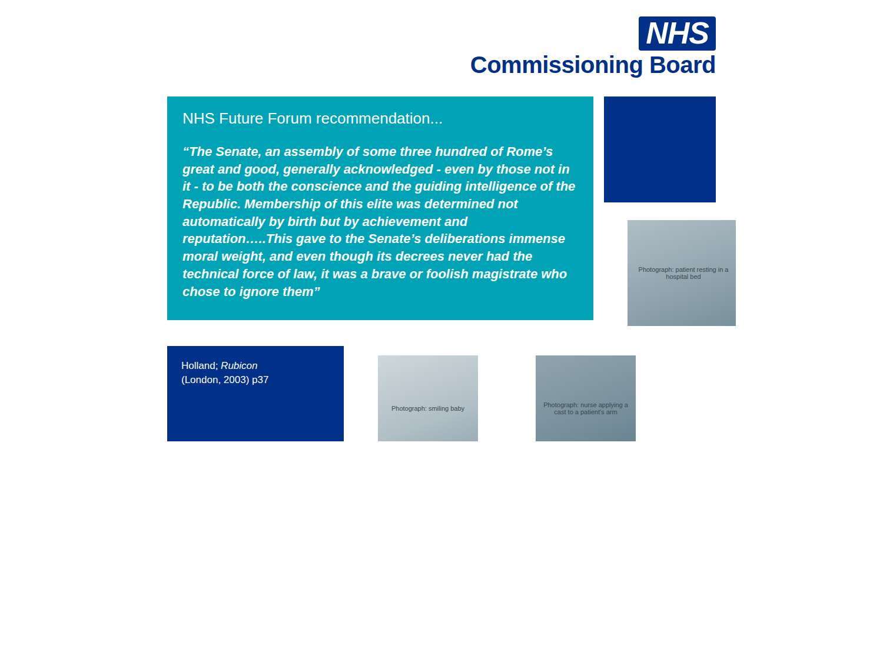NHS Commissioning Board
NHS Future Forum recommendation...
“The Senate, an assembly of some three hundred of Rome’s great and good, generally acknowledged - even by those not in it - to be both the conscience and the guiding intelligence of the Republic. Membership of this elite was determined not automatically by birth but by achievement and reputation…..This gave to the Senate’s deliberations immense moral weight, and even though its decrees never had the technical force of law, it was a brave or foolish magistrate who chose to ignore them”
Holland; Rubicon
(London, 2003) p37
Slide from an NHS Commissioning Board presentation quoting Tom Holland's book Rubicon, page 37, in support of an NHS Future Forum recommendation.